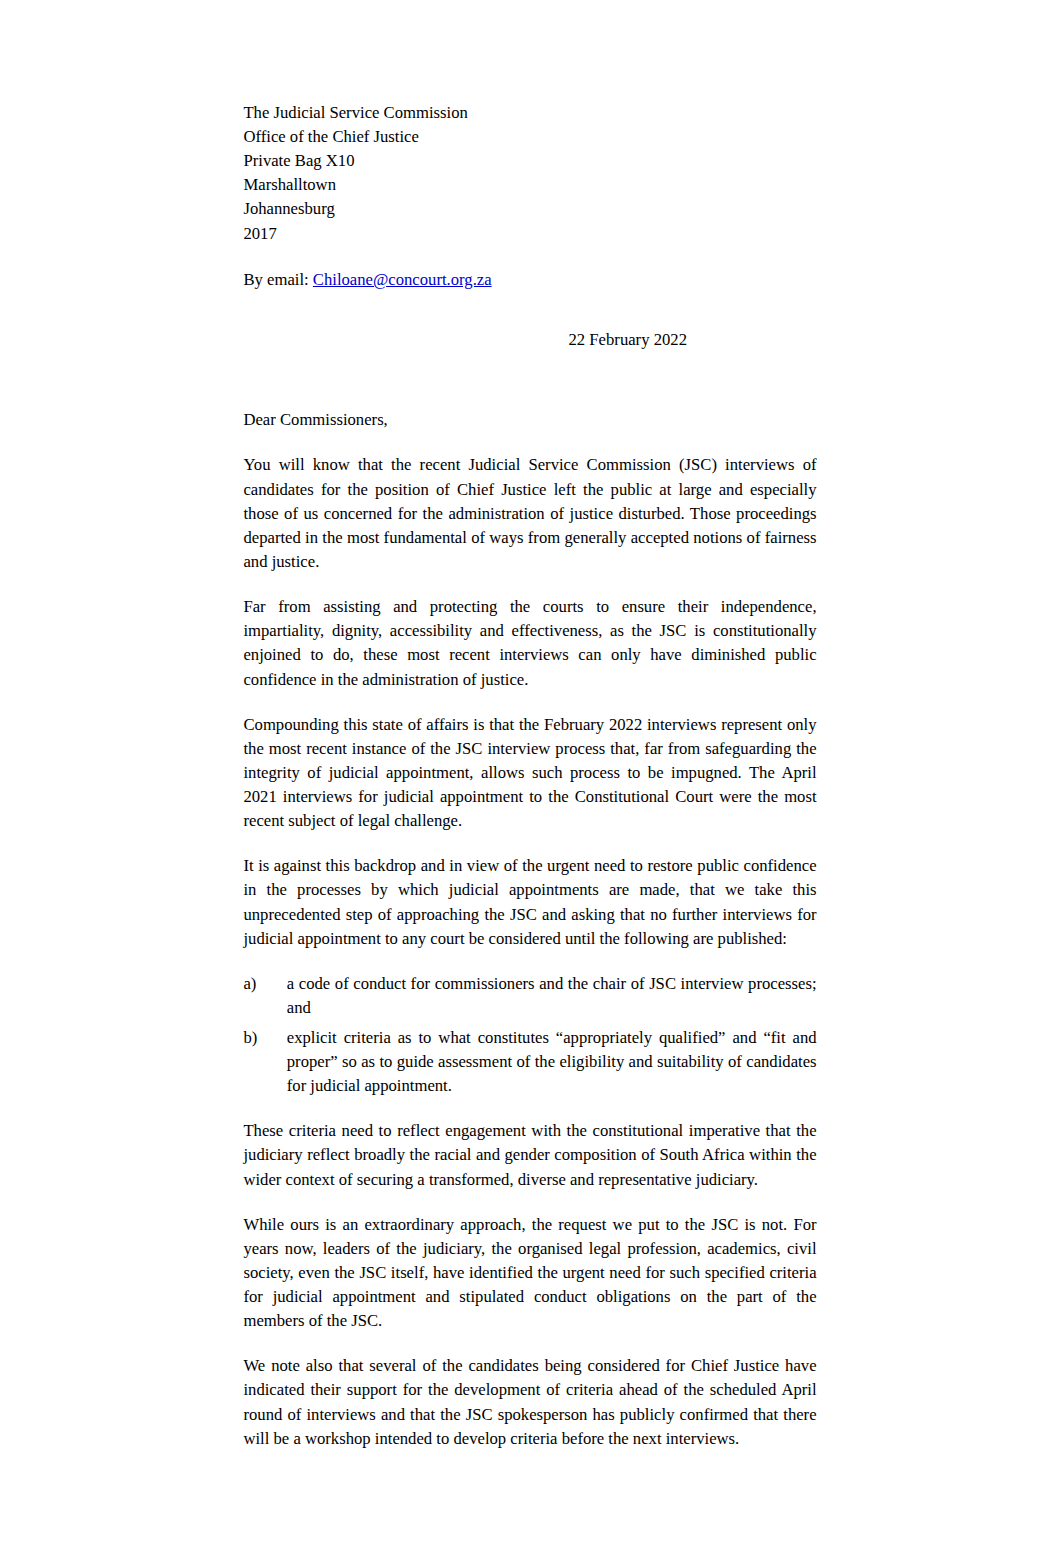The Judicial Service Commission Office of the Chief Justice Private Bag X10 Marshalltown Johannesburg 2017
By email: Chiloane@concourt.org.za
22 February 2022
Dear Commissioners,
You will know that the recent Judicial Service Commission (JSC) interviews of candidates for the position of Chief Justice left the public at large and especially those of us concerned for the administration of justice disturbed. Those proceedings departed in the most fundamental of ways from generally accepted notions of fairness and justice.
Far from assisting and protecting the courts to ensure their independence, impartiality, dignity, accessibility and effectiveness, as the JSC is constitutionally enjoined to do, these most recent interviews can only have diminished public confidence in the administration of justice.
Compounding this state of affairs is that the February 2022 interviews represent only the most recent instance of the JSC interview process that, far from safeguarding the integrity of judicial appointment, allows such process to be impugned. The April 2021 interviews for judicial appointment to the Constitutional Court were the most recent subject of legal challenge.
It is against this backdrop and in view of the urgent need to restore public confidence in the processes by which judicial appointments are made, that we take this unprecedented step of approaching the JSC and asking that no further interviews for judicial appointment to any court be considered until the following are published:
a) a code of conduct for commissioners and the chair of JSC interview processes; and
b) explicit criteria as to what constitutes “appropriately qualified” and “fit and proper” so as to guide assessment of the eligibility and suitability of candidates for judicial appointment.
These criteria need to reflect engagement with the constitutional imperative that the judiciary reflect broadly the racial and gender composition of South Africa within the wider context of securing a transformed, diverse and representative judiciary.
While ours is an extraordinary approach, the request we put to the JSC is not. For years now, leaders of the judiciary, the organised legal profession, academics, civil society, even the JSC itself, have identified the urgent need for such specified criteria for judicial appointment and stipulated conduct obligations on the part of the members of the JSC.
We note also that several of the candidates being considered for Chief Justice have indicated their support for the development of criteria ahead of the scheduled April round of interviews and that the JSC spokesperson has publicly confirmed that there will be a workshop intended to develop criteria before the next interviews.